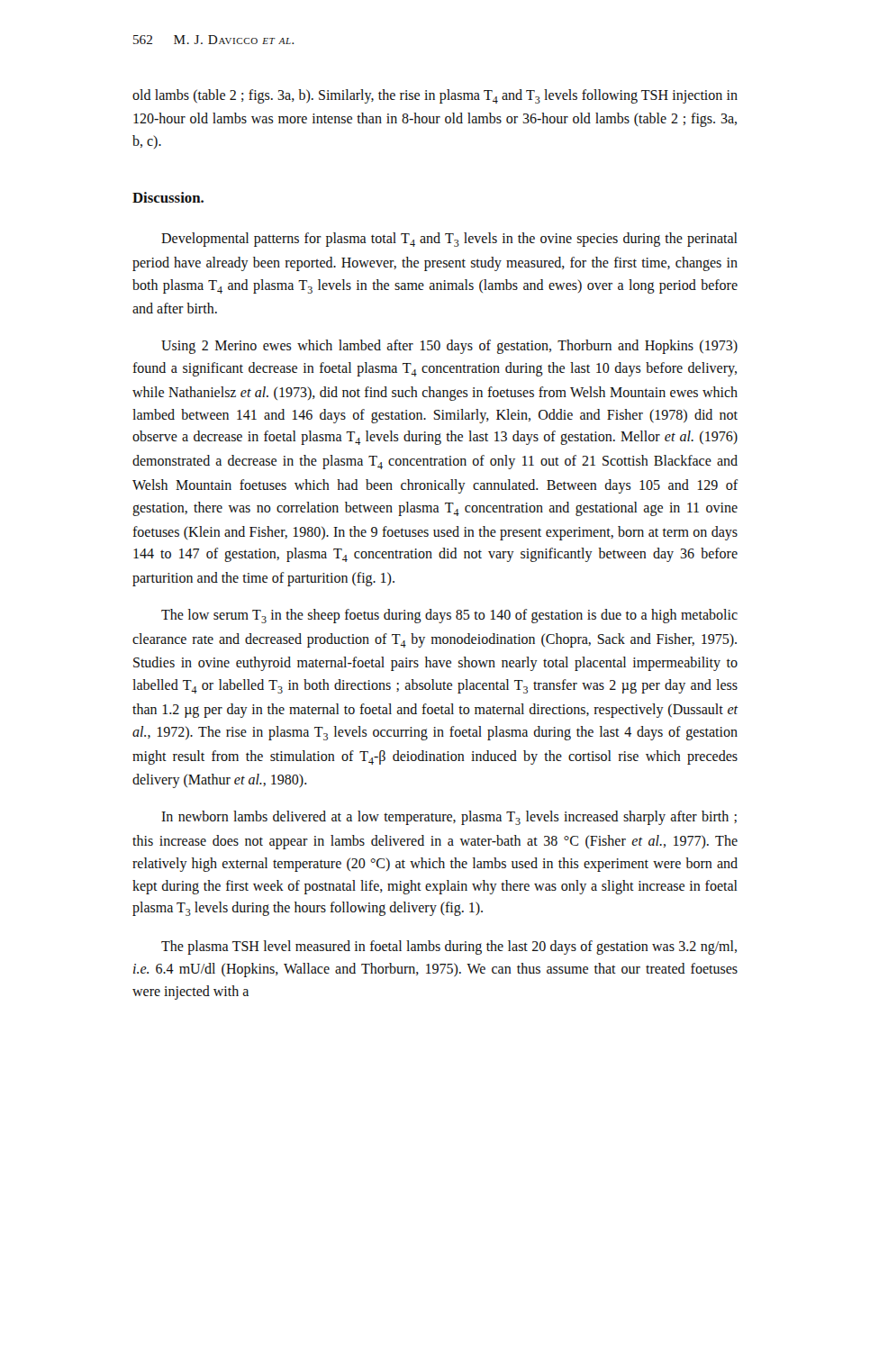562 M. J. Davicco et al.
old lambs (table 2 ; figs. 3a, b). Similarly, the rise in plasma T4 and T3 levels following TSH injection in 120-hour old lambs was more intense than in 8-hour old lambs or 36-hour old lambs (table 2 ; figs. 3a, b, c).
Discussion.
Developmental patterns for plasma total T4 and T3 levels in the ovine species during the perinatal period have already been reported. However, the present study measured, for the first time, changes in both plasma T4 and plasma T3 levels in the same animals (lambs and ewes) over a long period before and after birth.
Using 2 Merino ewes which lambed after 150 days of gestation, Thorburn and Hopkins (1973) found a significant decrease in foetal plasma T4 concentration during the last 10 days before delivery, while Nathanielsz et al. (1973), did not find such changes in foetuses from Welsh Mountain ewes which lambed between 141 and 146 days of gestation. Similarly, Klein, Oddie and Fisher (1978) did not observe a decrease in foetal plasma T4 levels during the last 13 days of gestation. Mellor et al. (1976) demonstrated a decrease in the plasma T4 concentration of only 11 out of 21 Scottish Blackface and Welsh Mountain foetuses which had been chronically cannulated. Between days 105 and 129 of gestation, there was no correlation between plasma T4 concentration and gestational age in 11 ovine foetuses (Klein and Fisher, 1980). In the 9 foetuses used in the present experiment, born at term on days 144 to 147 of gestation, plasma T4 concentration did not vary significantly between day 36 before parturition and the time of parturition (fig. 1).
The low serum T3 in the sheep foetus during days 85 to 140 of gestation is due to a high metabolic clearance rate and decreased production of T4 by monodeiodination (Chopra, Sack and Fisher, 1975). Studies in ovine euthyroid maternal-foetal pairs have shown nearly total placental impermeability to labelled T4 or labelled T3 in both directions ; absolute placental T3 transfer was 2 µg per day and less than 1.2 µg per day in the maternal to foetal and foetal to maternal directions, respectively (Dussault et al., 1972). The rise in plasma T3 levels occurring in foetal plasma during the last 4 days of gestation might result from the stimulation of T4-β deiodination induced by the cortisol rise which precedes delivery (Mathur et al., 1980).
In newborn lambs delivered at a low temperature, plasma T3 levels increased sharply after birth ; this increase does not appear in lambs delivered in a water-bath at 38 °C (Fisher et al., 1977). The relatively high external temperature (20 °C) at which the lambs used in this experiment were born and kept during the first week of postnatal life, might explain why there was only a slight increase in foetal plasma T3 levels during the hours following delivery (fig. 1).
The plasma TSH level measured in foetal lambs during the last 20 days of gestation was 3.2 ng/ml, i.e. 6.4 mU/dl (Hopkins, Wallace and Thorburn, 1975). We can thus assume that our treated foetuses were injected with a